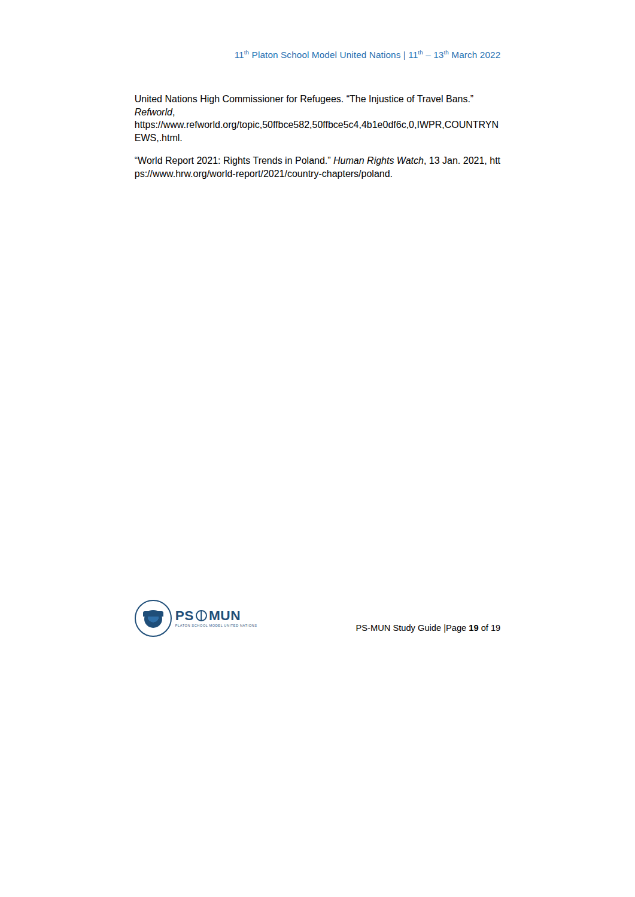11th Platon School Model United Nations | 11th – 13th March 2022
United Nations High Commissioner for Refugees. “The Injustice of Travel Bans.” Refworld,
https://www.refworld.org/topic,50ffbce582,50ffbce5c4,4b1e0df6c,0,IWPR,COUNTRYNEWS,.html.
“World Report 2021: Rights Trends in Poland.” Human Rights Watch, 13 Jan. 2021, https://www.hrw.org/world-report/2021/country-chapters/poland.
PS MUN
PLATON SCHOOL MODEL UNITED NATIONS
PS-MUN Study Guide |Page 19 of 19